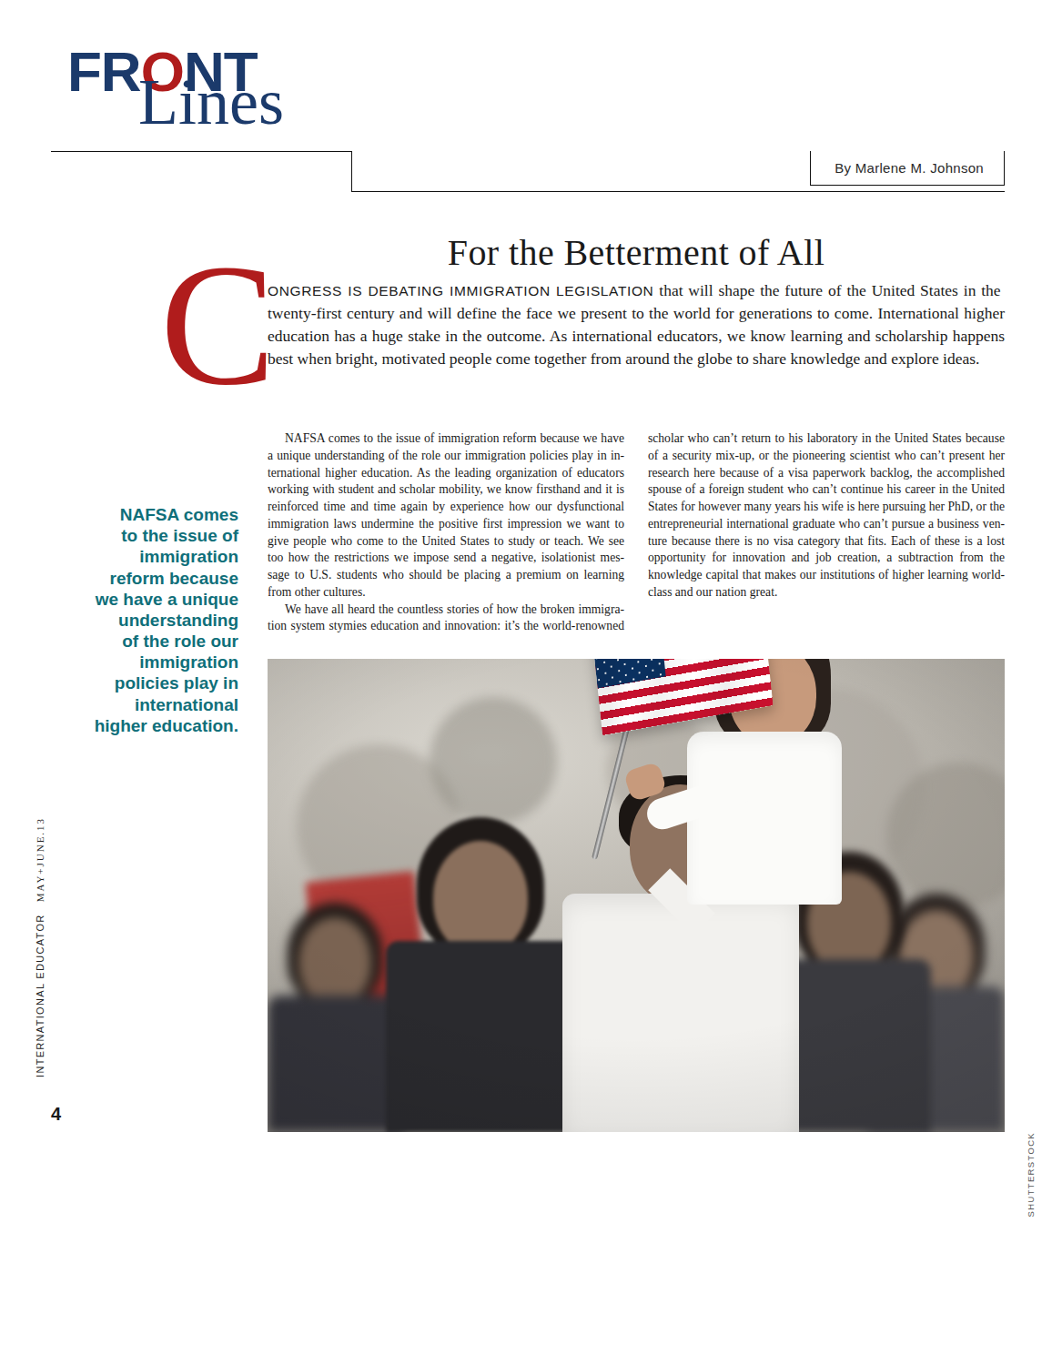FRONT
Lines
By Marlene M. Johnson
NAFSA comes
to the issue of
immigration
reform because
we have a unique
understanding
of the role our
immigration
policies play in
international
higher education.
INTERNATIONAL EDUCATOR MAY+JUNE.13
4
For the Betterment of All
C
ONGRESS IS DEBATING IMMIGRATION LEGISLATION that will shape the future of the United States in the twenty-first century and will define the face we present to the world for generations to come. International higher education has a huge stake in the outcome. As international educators, we know learning and scholarship happens best when bright, motivated people come together from around the globe to share knowledge and explore ideas.
NAFSA comes to the issue of immigration reform because we have a unique understanding of the role our immigration policies play in international higher education. As the leading organization of educators working with student and scholar mobility, we know firsthand and it is reinforced time and time again by experience how our dysfunctional immigration laws undermine the positive first impression we want to give people who come to the United States to study or teach. We see too how the restrictions we impose send a negative, isolationist message to U.S. students who should be placing a premium on learning from other cultures.
We have all heard the countless stories of how the broken immigration system stymies education and innovation: it’s the world-renowned scholar who can’t return to his laboratory in the United States because of a security mix-up, or the pioneering scientist who can’t present her research here because of a visa paperwork backlog, the accomplished spouse of a foreign student who can’t continue his career in the United States for however many years his wife is here pursuing her PhD, or the entrepreneurial international graduate who can’t pursue a business venture because there is no visa category that fits. Each of these is a lost opportunity for innovation and job creation, a subtraction from the knowledge capital that makes our institutions of higher learning world-class and our nation great.
SHUTTERSTOCK